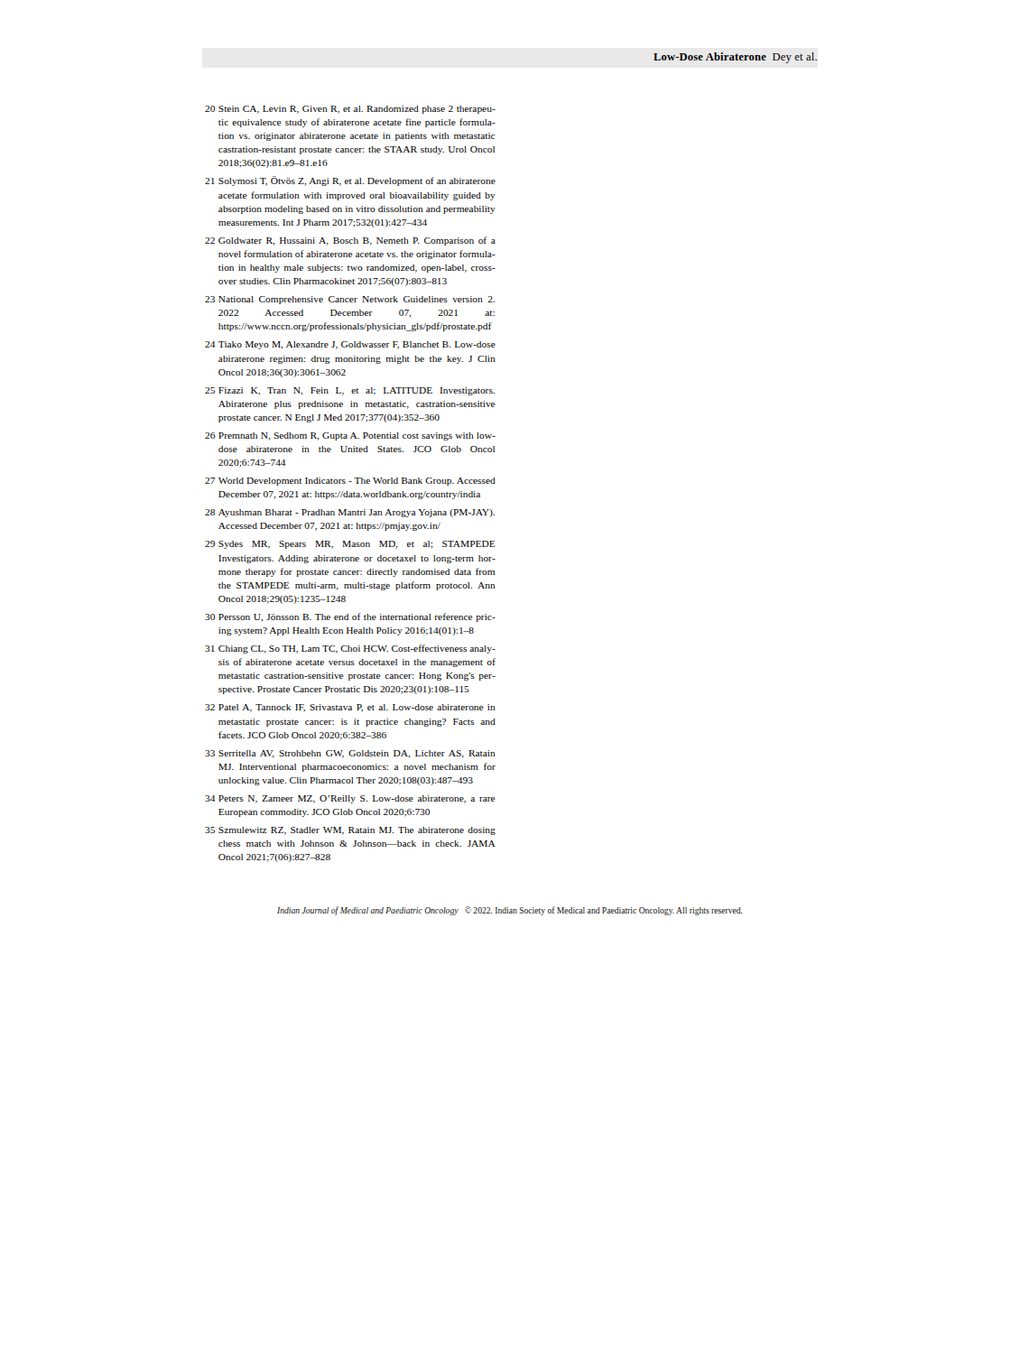Low-Dose Abiraterone Dey et al.
20 Stein CA, Levin R, Given R, et al. Randomized phase 2 therapeutic equivalence study of abiraterone acetate fine particle formulation vs. originator abiraterone acetate in patients with metastatic castration-resistant prostate cancer: the STAAR study. Urol Oncol 2018;36(02):81.e9–81.e16
21 Solymosi T, Ötvös Z, Angi R, et al. Development of an abiraterone acetate formulation with improved oral bioavailability guided by absorption modeling based on in vitro dissolution and permeability measurements. Int J Pharm 2017;532(01):427–434
22 Goldwater R, Hussaini A, Bosch B, Nemeth P. Comparison of a novel formulation of abiraterone acetate vs. the originator formulation in healthy male subjects: two randomized, open-label, crossover studies. Clin Pharmacokinet 2017;56(07):803–813
23 National Comprehensive Cancer Network Guidelines version 2. 2022 Accessed December 07, 2021 at: https://www.nccn.org/professionals/physician_gls/pdf/prostate.pdf
24 Tiako Meyo M, Alexandre J, Goldwasser F, Blanchet B. Low-dose abiraterone regimen: drug monitoring might be the key. J Clin Oncol 2018;36(30):3061–3062
25 Fizazi K, Tran N, Fein L, et al; LATITUDE Investigators. Abiraterone plus prednisone in metastatic, castration-sensitive prostate cancer. N Engl J Med 2017;377(04):352–360
26 Premnath N, Sedhom R, Gupta A. Potential cost savings with low-dose abiraterone in the United States. JCO Glob Oncol 2020;6:743–744
27 World Development Indicators - The World Bank Group. Accessed December 07, 2021 at: https://data.worldbank.org/country/india
28 Ayushman Bharat - Pradhan Mantri Jan Arogya Yojana (PM-JAY). Accessed December 07, 2021 at: https://pmjay.gov.in/
29 Sydes MR, Spears MR, Mason MD, et al; STAMPEDE Investigators. Adding abiraterone or docetaxel to long-term hormone therapy for prostate cancer: directly randomised data from the STAMPEDE multi-arm, multi-stage platform protocol. Ann Oncol 2018;29(05):1235–1248
30 Persson U, Jönsson B. The end of the international reference pricing system? Appl Health Econ Health Policy 2016;14(01):1–8
31 Chiang CL, So TH, Lam TC, Choi HCW. Cost-effectiveness analysis of abiraterone acetate versus docetaxel in the management of metastatic castration-sensitive prostate cancer: Hong Kong's perspective. Prostate Cancer Prostatic Dis 2020;23(01):108–115
32 Patel A, Tannock IF, Srivastava P, et al. Low-dose abiraterone in metastatic prostate cancer: is it practice changing? Facts and facets. JCO Glob Oncol 2020;6:382–386
33 Serritella AV, Strohbehn GW, Goldstein DA, Lichter AS, Ratain MJ. Interventional pharmacoeconomics: a novel mechanism for unlocking value. Clin Pharmacol Ther 2020;108(03):487–493
34 Peters N, Zameer MZ, O’Reilly S. Low-dose abiraterone, a rare European commodity. JCO Glob Oncol 2020;6:730
35 Szmulewitz RZ, Stadler WM, Ratain MJ. The abiraterone dosing chess match with Johnson & Johnson—back in check. JAMA Oncol 2021;7(06):827–828
Indian Journal of Medical and Paediatric Oncology © 2022. Indian Society of Medical and Paediatric Oncology. All rights reserved.